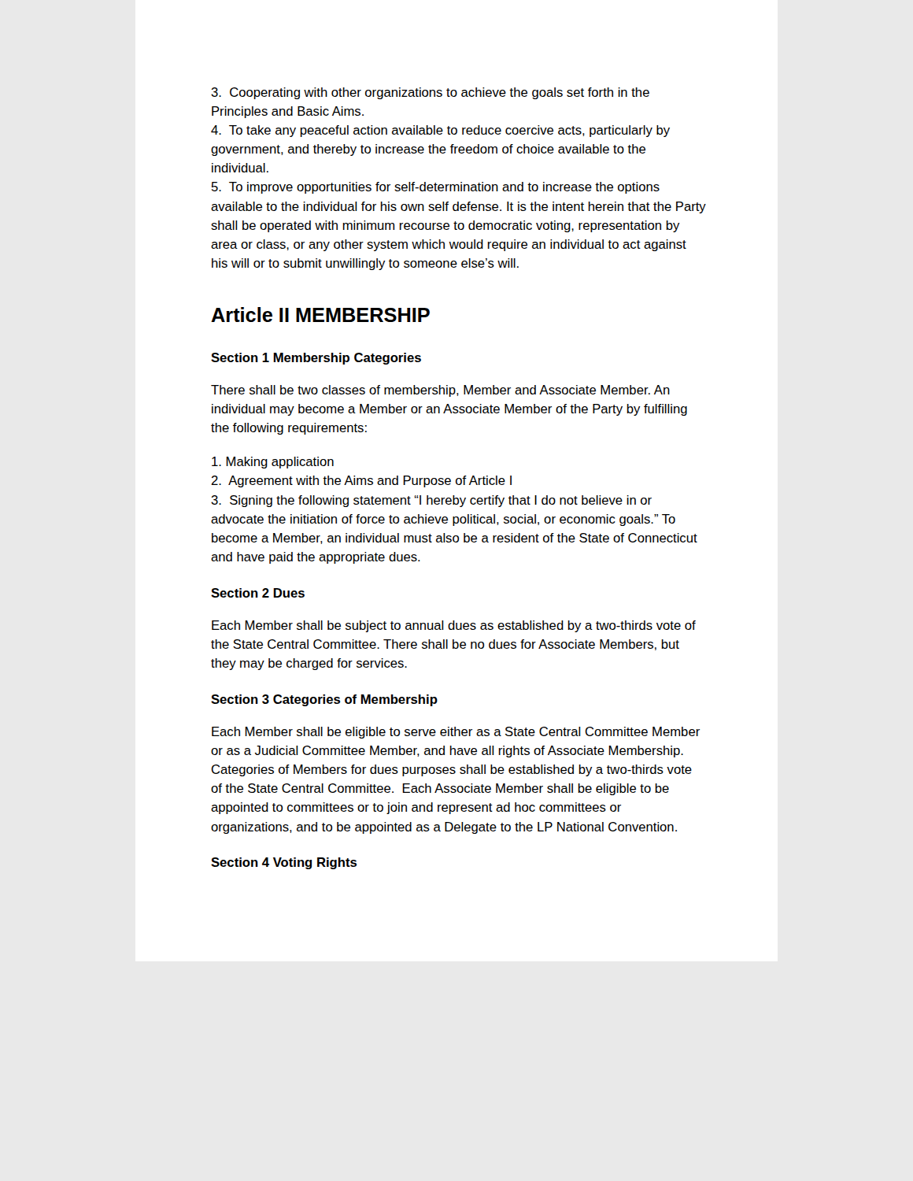3. Cooperating with other organizations to achieve the goals set forth in the Principles and Basic Aims.
4. To take any peaceful action available to reduce coercive acts, particularly by government, and thereby to increase the freedom of choice available to the individual.
5. To improve opportunities for self-determination and to increase the options available to the individual for his own self defense. It is the intent herein that the Party shall be operated with minimum recourse to democratic voting, representation by area or class, or any other system which would require an individual to act against his will or to submit unwillingly to someone else’s will.
Article II MEMBERSHIP
Section 1 Membership Categories
There shall be two classes of membership, Member and Associate Member. An individual may become a Member or an Associate Member of the Party by fulfilling the following requirements:
1. Making application
2. Agreement with the Aims and Purpose of Article I
3. Signing the following statement “I hereby certify that I do not believe in or advocate the initiation of force to achieve political, social, or economic goals.” To become a Member, an individual must also be a resident of the State of Connecticut and have paid the appropriate dues.
Section 2 Dues
Each Member shall be subject to annual dues as established by a two-thirds vote of the State Central Committee. There shall be no dues for Associate Members, but they may be charged for services.
Section 3 Categories of Membership
Each Member shall be eligible to serve either as a State Central Committee Member or as a Judicial Committee Member, and have all rights of Associate Membership. Categories of Members for dues purposes shall be established by a two-thirds vote of the State Central Committee. Each Associate Member shall be eligible to be appointed to committees or to join and represent ad hoc committees or organizations, and to be appointed as a Delegate to the LP National Convention.
Section 4 Voting Rights